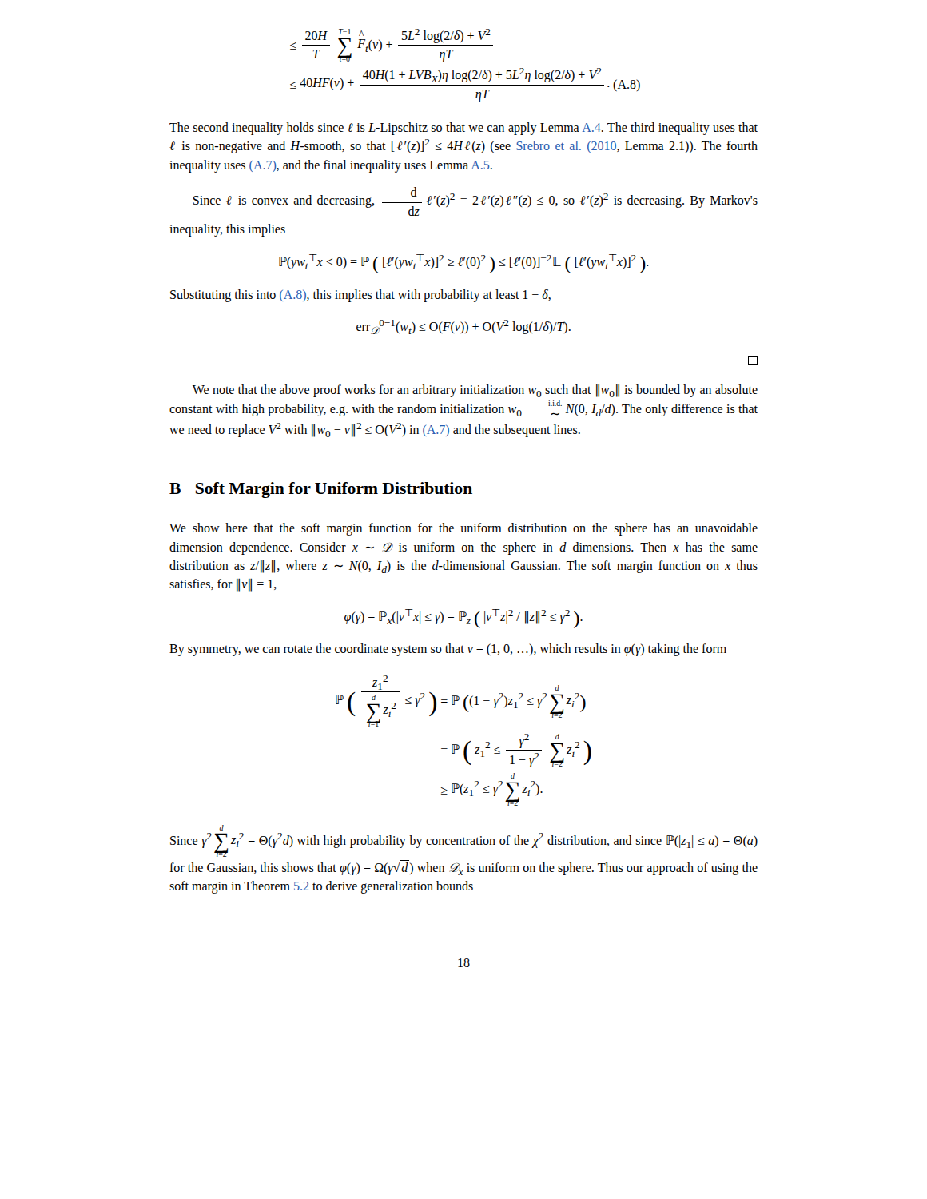| | ≤ | 20 H T T −1 ∑ t =0 ^ F t ( v ) + 5 L 2 log(2/ δ ) + V 2 ηT | |
| | ≤ | 40 HF ( v ) + 40 H (1 + LVB X ) η log(2/ δ ) + 5 L 2 η log(2/ δ ) + V 2 ηT . | (A.8) |
The second inequality holds since ℓ is L-Lipschitz so that we can apply Lemma A.4. The third inequality uses that ℓ is non-negative and H-smooth, so that [ℓ′(z)]2 ≤ 4Hℓ(z) (see Srebro et al. (2010, Lemma 2.1)). The fourth inequality uses (A.7), and the final inequality uses Lemma A.5.
Since ℓ is convex and decreasing, ddz ℓ′(z)2 = 2ℓ′(z)ℓ″(z) ≤ 0, so ℓ′(z)2 is decreasing. By Markov's inequality, this implies
ℙ(ywt⊤x < 0) = ℙ ( [ℓ′(ywt⊤x)]2 ≥ ℓ′(0)2 ) ≤ [ℓ′(0)]−2𝔼 ( [ℓ′(ywt⊤x)]2 ).
Substituting this into (A.8), this implies that with probability at least 1 − δ,
err𝒟0−1(wt) ≤ O(F(v)) + O(V2 log(1/δ)/T).
We note that the above proof works for an arbitrary initialization w0 such that ∥w0∥ is bounded by an absolute constant with high probability, e.g. with the random initialization w0 i.i.d.∼ N(0, Id/d). The only difference is that we need to replace V2 with ∥w0 − v∥2 ≤ O(V2) in (A.7) and the subsequent lines.
BSoft Margin for Uniform Distribution
We show here that the soft margin function for the uniform distribution on the sphere has an unavoidable dimension dependence. Consider x ∼ 𝒟 is uniform on the sphere in d dimensions. Then x has the same distribution as z/∥z∥, where z ∼ N(0, Id) is the d-dimensional Gaussian. The soft margin function on x thus satisfies, for ∥v∥ = 1,
φ(γ) = ℙx(|v⊤x| ≤ γ) = ℙz ( |v⊤z|2 / ∥z∥2 ≤ γ2 ).
By symmetry, we can rotate the coordinate system so that v = (1, 0, …), which results in φ(γ) taking the form
| ℙ ( z 1 2 d ∑ i =1 z i 2 ≤ γ 2 ) | = | ℙ ( (1 − γ 2 ) z 1 2 ≤ γ 2 d ∑ i =2 z i 2 ) |
| | = | ℙ ( z 1 2 ≤ γ 2 1 − γ 2 d ∑ i =2 z i 2 ) |
| | ≥ | ℙ( z 1 2 ≤ γ 2 d ∑ i =2 z i 2 ). |
Since γ2d∑i=2 zi2 = Θ(γ2d) with high probability by concentration of the χ2 distribution, and since ℙ(|z1| ≤ a) = Θ(a) for the Gaussian, this shows that φ(γ) = Ω(γ√d) when 𝒟x is uniform on the sphere. Thus our approach of using the soft margin in Theorem 5.2 to derive generalization bounds
18